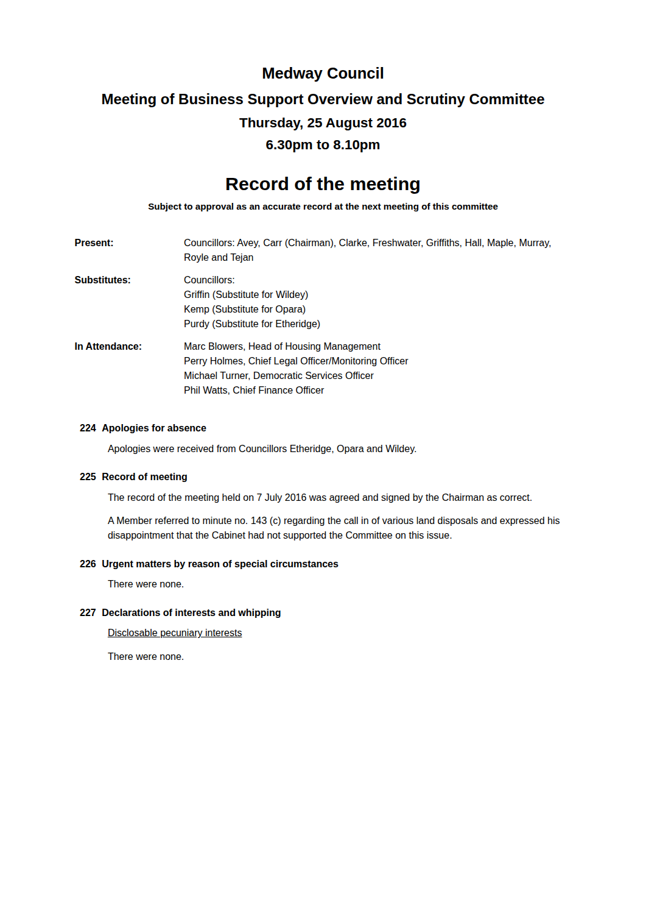Medway Council
Meeting of Business Support Overview and Scrutiny Committee
Thursday, 25 August 2016
6.30pm to 8.10pm
Record of the meeting
Subject to approval as an accurate record at the next meeting of this committee
| Present: | Councillors: Avey, Carr (Chairman), Clarke, Freshwater, Griffiths, Hall, Maple, Murray, Royle and Tejan |
| Substitutes: | Councillors: Griffin (Substitute for Wildey) Kemp (Substitute for Opara) Purdy (Substitute for Etheridge) |
| In Attendance: | Marc Blowers, Head of Housing Management Perry Holmes, Chief Legal Officer/Monitoring Officer Michael Turner, Democratic Services Officer Phil Watts, Chief Finance Officer |
224 Apologies for absence
Apologies were received from Councillors Etheridge, Opara and Wildey.
225 Record of meeting
The record of the meeting held on 7 July 2016 was agreed and signed by the Chairman as correct.
A Member referred to minute no. 143 (c) regarding the call in of various land disposals and expressed his disappointment that the Cabinet had not supported the Committee on this issue.
226 Urgent matters by reason of special circumstances
There were none.
227 Declarations of interests and whipping
Disclosable pecuniary interests
There were none.